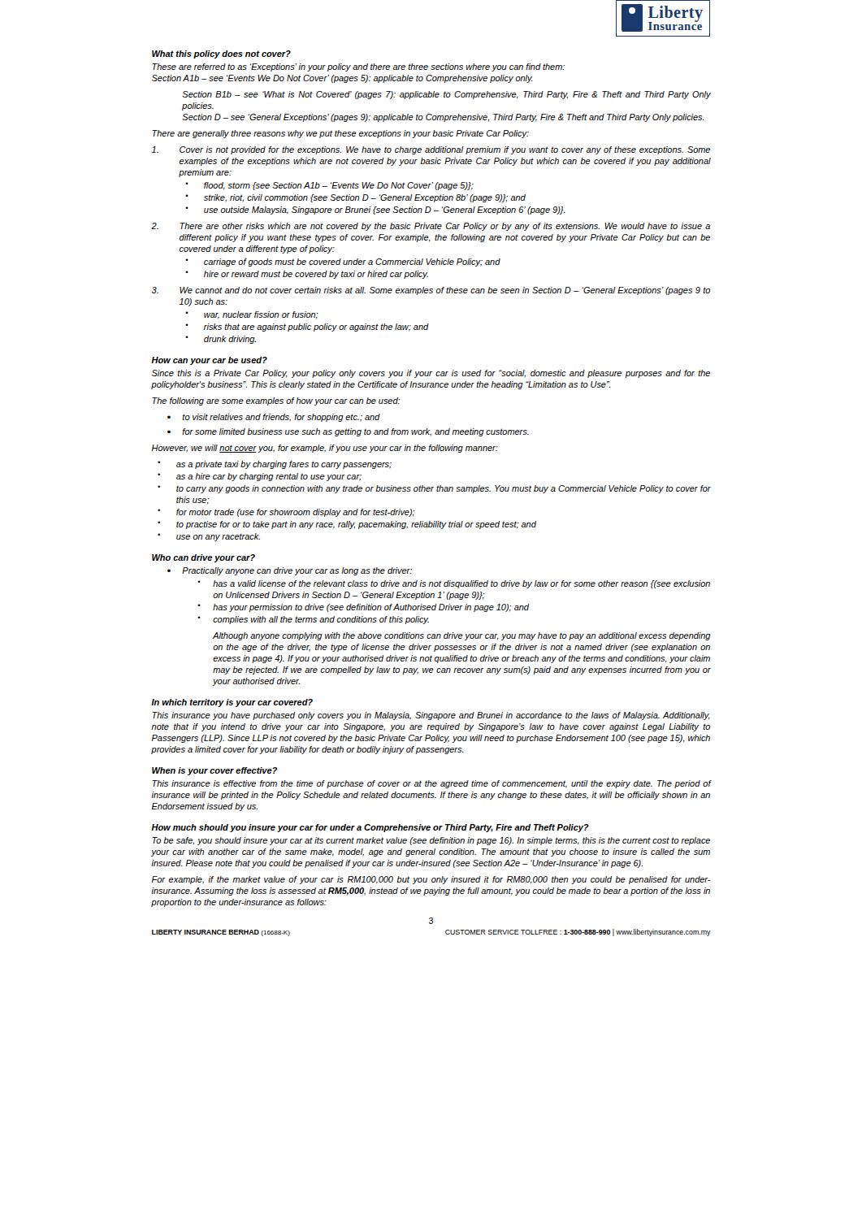Liberty
Insurance
What this policy does not cover?
These are referred to as ‘Exceptions’ in your policy and there are three sections where you can find them:
Section A1b – see ‘Events We Do Not Cover’ (pages 5): applicable to Comprehensive policy only.
Section B1b – see ‘What is Not Covered’ (pages 7): applicable to Comprehensive, Third Party, Fire & Theft and Third Party Only policies.
Section D – see ‘General Exceptions’ (pages 9): applicable to Comprehensive, Third Party, Fire & Theft and Third Party Only policies.
There are generally three reasons why we put these exceptions in your basic Private Car Policy:
Cover is not provided for the exceptions. We have to charge additional premium if you want to cover any of these exceptions. Some examples of the exceptions which are not covered by your basic Private Car Policy but which can be covered if you pay additional premium are:
flood, storm {see Section A1b – ‘Events We Do Not Cover’ (page 5)};
strike, riot, civil commotion {see Section D – ‘General Exception 8b’ (page 9)}; and
use outside Malaysia, Singapore or Brunei {see Section D – ‘General Exception 6’ (page 9)}.
There are other risks which are not covered by the basic Private Car Policy or by any of its extensions. We would have to issue a different policy if you want these types of cover. For example, the following are not covered by your Private Car Policy but can be covered under a different type of policy:
carriage of goods must be covered under a Commercial Vehicle Policy; and
hire or reward must be covered by taxi or hired car policy.
We cannot and do not cover certain risks at all. Some examples of these can be seen in Section D – ‘General Exceptions’ (pages 9 to 10) such as:
war, nuclear fission or fusion;
risks that are against public policy or against the law; and
drunk driving.
How can your car be used?
Since this is a Private Car Policy, your policy only covers you if your car is used for “social, domestic and pleasure purposes and for the policyholder's business”. This is clearly stated in the Certificate of Insurance under the heading “Limitation as to Use”.
The following are some examples of how your car can be used:
to visit relatives and friends, for shopping etc.; and
for some limited business use such as getting to and from work, and meeting customers.
However, we will not cover you, for example, if you use your car in the following manner:
as a private taxi by charging fares to carry passengers;
as a hire car by charging rental to use your car;
to carry any goods in connection with any trade or business other than samples. You must buy a Commercial Vehicle Policy to cover for this use;
for motor trade (use for showroom display and for test-drive);
to practise for or to take part in any race, rally, pacemaking, reliability trial or speed test; and
use on any racetrack.
Who can drive your car?
Practically anyone can drive your car as long as the driver:
has a valid license of the relevant class to drive and is not disqualified to drive by law or for some other reason {(see exclusion on Unlicensed Drivers in Section D – ‘General Exception 1’ (page 9)};
has your permission to drive (see definition of Authorised Driver in page 10); and
complies with all the terms and conditions of this policy.
Although anyone complying with the above conditions can drive your car, you may have to pay an additional excess depending on the age of the driver, the type of license the driver possesses or if the driver is not a named driver (see explanation on excess in page 4). If you or your authorised driver is not qualified to drive or breach any of the terms and conditions, your claim may be rejected. If we are compelled by law to pay, we can recover any sum(s) paid and any expenses incurred from you or your authorised driver.
In which territory is your car covered?
This insurance you have purchased only covers you in Malaysia, Singapore and Brunei in accordance to the laws of Malaysia. Additionally, note that if you intend to drive your car into Singapore, you are required by Singapore’s law to have cover against Legal Liability to Passengers (LLP). Since LLP is not covered by the basic Private Car Policy, you will need to purchase Endorsement 100 (see page 15), which provides a limited cover for your liability for death or bodily injury of passengers.
When is your cover effective?
This insurance is effective from the time of purchase of cover or at the agreed time of commencement, until the expiry date. The period of insurance will be printed in the Policy Schedule and related documents. If there is any change to these dates, it will be officially shown in an Endorsement issued by us.
How much should you insure your car for under a Comprehensive or Third Party, Fire and Theft Policy?
To be safe, you should insure your car at its current market value (see definition in page 16). In simple terms, this is the current cost to replace your car with another car of the same make, model, age and general condition. The amount that you choose to insure is called the sum insured. Please note that you could be penalised if your car is under-insured (see Section A2e – ‘Under-Insurance’ in page 6).
For example, if the market value of your car is RM100,000 but you only insured it for RM80,000 then you could be penalised for under-insurance. Assuming the loss is assessed at RM5,000, instead of we paying the full amount, you could be made to bear a portion of the loss in proportion to the under-insurance as follows:
3
LIBERTY INSURANCE BERHAD (16688-K)
CUSTOMER SERVICE TOLLFREE : 1-300-888-990 | www.libertyinsurance.com.my